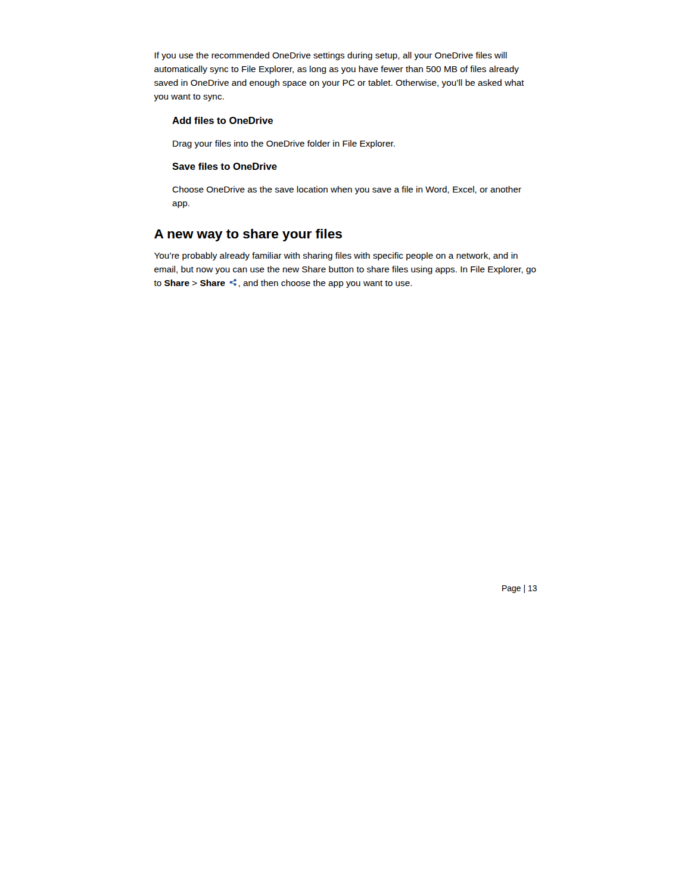If you use the recommended OneDrive settings during setup, all your OneDrive files will automatically sync to File Explorer, as long as you have fewer than 500 MB of files already saved in OneDrive and enough space on your PC or tablet. Otherwise, you’ll be asked what you want to sync.
Add files to OneDrive
Drag your files into the OneDrive folder in File Explorer.
Save files to OneDrive
Choose OneDrive as the save location when you save a file in Word, Excel, or another app.
A new way to share your files
You’re probably already familiar with sharing files with specific people on a network, and in email, but now you can use the new Share button to share files using apps. In File Explorer, go to Share > Share , and then choose the app you want to use.
Page | 13